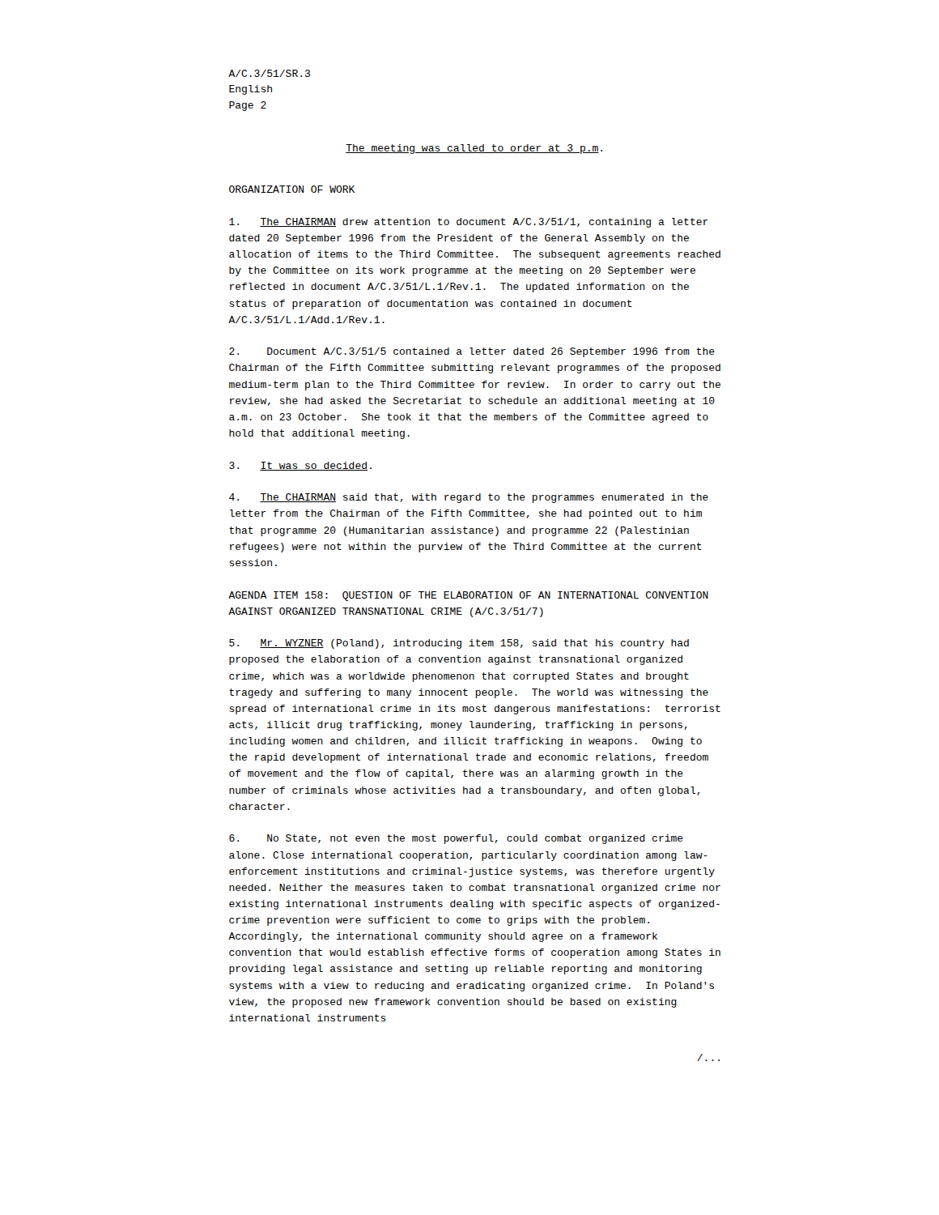A/C.3/51/SR.3 English Page 2
The meeting was called to order at 3 p.m.
ORGANIZATION OF WORK
1. The CHAIRMAN drew attention to document A/C.3/51/1, containing a letter dated 20 September 1996 from the President of the General Assembly on the allocation of items to the Third Committee. The subsequent agreements reached by the Committee on its work programme at the meeting on 20 September were reflected in document A/C.3/51/L.1/Rev.1. The updated information on the status of preparation of documentation was contained in document A/C.3/51/L.1/Add.1/Rev.1.
2. Document A/C.3/51/5 contained a letter dated 26 September 1996 from the Chairman of the Fifth Committee submitting relevant programmes of the proposed medium-term plan to the Third Committee for review. In order to carry out the review, she had asked the Secretariat to schedule an additional meeting at 10 a.m. on 23 October. She took it that the members of the Committee agreed to hold that additional meeting.
3. It was so decided.
4. The CHAIRMAN said that, with regard to the programmes enumerated in the letter from the Chairman of the Fifth Committee, she had pointed out to him that programme 20 (Humanitarian assistance) and programme 22 (Palestinian refugees) were not within the purview of the Third Committee at the current session.
AGENDA ITEM 158: QUESTION OF THE ELABORATION OF AN INTERNATIONAL CONVENTION AGAINST ORGANIZED TRANSNATIONAL CRIME (A/C.3/51/7)
5. Mr. WYZNER (Poland), introducing item 158, said that his country had proposed the elaboration of a convention against transnational organized crime, which was a worldwide phenomenon that corrupted States and brought tragedy and suffering to many innocent people. The world was witnessing the spread of international crime in its most dangerous manifestations: terrorist acts, illicit drug trafficking, money laundering, trafficking in persons, including women and children, and illicit trafficking in weapons. Owing to the rapid development of international trade and economic relations, freedom of movement and the flow of capital, there was an alarming growth in the number of criminals whose activities had a transboundary, and often global, character.
6. No State, not even the most powerful, could combat organized crime alone. Close international cooperation, particularly coordination among law-enforcement institutions and criminal-justice systems, was therefore urgently needed. Neither the measures taken to combat transnational organized crime nor existing international instruments dealing with specific aspects of organized-crime prevention were sufficient to come to grips with the problem. Accordingly, the international community should agree on a framework convention that would establish effective forms of cooperation among States in providing legal assistance and setting up reliable reporting and monitoring systems with a view to reducing and eradicating organized crime. In Poland's view, the proposed new framework convention should be based on existing international instruments
/...